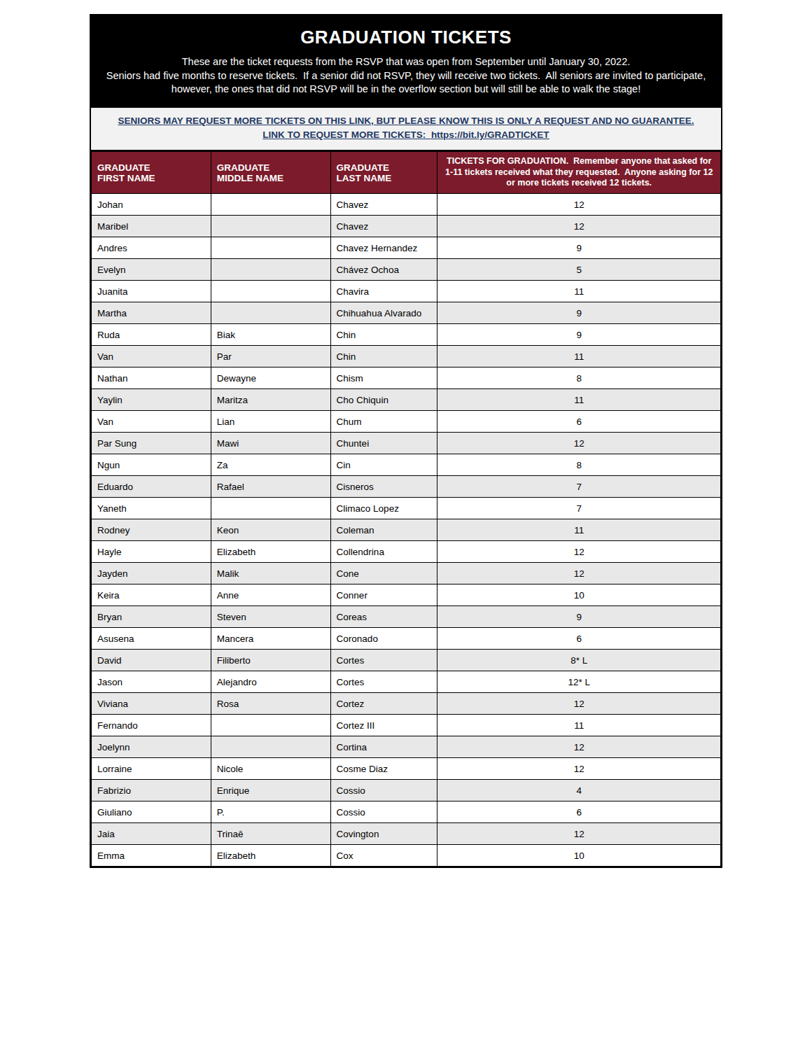GRADUATION TICKETS
These are the ticket requests from the RSVP that was open from September until January 30, 2022.
Seniors had five months to reserve tickets. If a senior did not RSVP, they will receive two tickets. All seniors are invited to participate, however, the ones that did not RSVP will be in the overflow section but will still be able to walk the stage!
SENIORS MAY REQUEST MORE TICKETS ON THIS LINK, BUT PLEASE KNOW THIS IS ONLY A REQUEST AND NO GUARANTEE.
LINK TO REQUEST MORE TICKETS: https://bit.ly/GRADTICKET
| GRADUATE FIRST NAME | GRADUATE MIDDLE NAME | GRADUATE LAST NAME | TICKETS FOR GRADUATION. Remember anyone that asked for 1-11 tickets received what they requested. Anyone asking for 12 or more tickets received 12 tickets. |
| --- | --- | --- | --- |
| Johan | | Chavez | 12 |
| Maribel | | Chavez | 12 |
| Andres | | Chavez Hernandez | 9 |
| Evelyn | | Chávez Ochoa | 5 |
| Juanita | | Chavira | 11 |
| Martha | | Chihuahua Alvarado | 9 |
| Ruda | Biak | Chin | 9 |
| Van | Par | Chin | 11 |
| Nathan | Dewayne | Chism | 8 |
| Yaylin | Maritza | Cho Chiquin | 11 |
| Van | Lian | Chum | 6 |
| Par Sung | Mawi | Chuntei | 12 |
| Ngun | Za | Cin | 8 |
| Eduardo | Rafael | Cisneros | 7 |
| Yaneth | | Climaco Lopez | 7 |
| Rodney | Keon | Coleman | 11 |
| Hayle | Elizabeth | Collendrina | 12 |
| Jayden | Malik | Cone | 12 |
| Keira | Anne | Conner | 10 |
| Bryan | Steven | Coreas | 9 |
| Asusena | Mancera | Coronado | 6 |
| David | Filiberto | Cortes | 8* L |
| Jason | Alejandro | Cortes | 12* L |
| Viviana | Rosa | Cortez | 12 |
| Fernando | | Cortez III | 11 |
| Joelynn | | Cortina | 12 |
| Lorraine | Nicole | Cosme Diaz | 12 |
| Fabrizio | Enrique | Cossio | 4 |
| Giuliano | P. | Cossio | 6 |
| Jaia | Trinaē | Covington | 12 |
| Emma | Elizabeth | Cox | 10 |